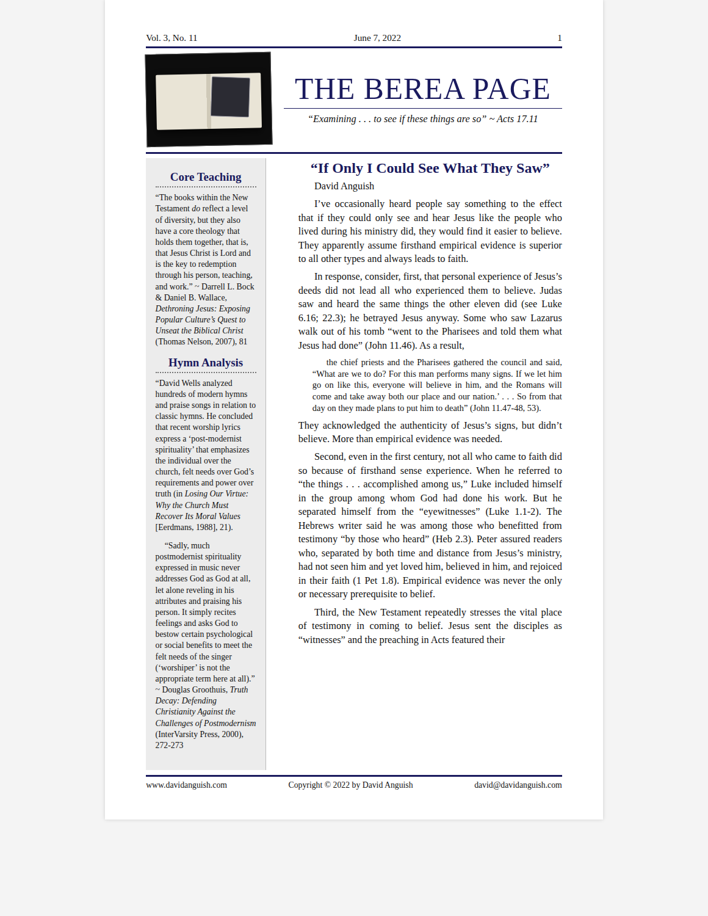Vol. 3, No. 11 June 7, 2022 1
THE BEREA PAGE
“Examining . . . to see if these things are so” ~ Acts 17.11
Core Teaching
“The books within the New Testament do reflect a level of diversity, but they also have a core theology that holds them together, that is, that Jesus Christ is Lord and is the key to redemption through his person, teaching, and work.” ~ Darrell L. Bock & Daniel B. Wallace, Dethroning Jesus: Exposing Popular Culture’s Quest to Unseat the Biblical Christ (Thomas Nelson, 2007), 81
Hymn Analysis
“David Wells analyzed hundreds of modern hymns and praise songs in relation to classic hymns. He concluded that recent worship lyrics express a ‘post-modernist spirituality’ that emphasizes the individual over the church, felt needs over God’s requirements and power over truth (in Losing Our Virtue: Why the Church Must Recover Its Moral Values [Eerdmans, 1988], 21).
“Sadly, much postmodernist spirituality expressed in music never addresses God as God at all, let alone reveling in his attributes and praising his person. It simply recites feelings and asks God to bestow certain psychological or social benefits to meet the felt needs of the singer (‘worshiper’ is not the appropriate term here at all).” ~ Douglas Groothuis, Truth Decay: Defending Christianity Against the Challenges of Postmodernism (InterVarsity Press, 2000), 272-273
“If Only I Could See What They Saw”
David Anguish
I’ve occasionally heard people say something to the effect that if they could only see and hear Jesus like the people who lived during his ministry did, they would find it easier to believe. They apparently assume firsthand empirical evidence is superior to all other types and always leads to faith.
In response, consider, first, that personal experience of Jesus’s deeds did not lead all who experienced them to believe. Judas saw and heard the same things the other eleven did (see Luke 6.16; 22.3); he betrayed Jesus anyway. Some who saw Lazarus walk out of his tomb “went to the Pharisees and told them what Jesus had done” (John 11.46). As a result,
the chief priests and the Pharisees gathered the council and said, “What are we to do? For this man performs many signs. If we let him go on like this, everyone will believe in him, and the Romans will come and take away both our place and our nation.’ . . . So from that day on they made plans to put him to death” (John 11.47-48, 53).
They acknowledged the authenticity of Jesus’s signs, but didn’t believe. More than empirical evidence was needed.
Second, even in the first century, not all who came to faith did so because of firsthand sense experience. When he referred to “the things . . . accomplished among us,” Luke included himself in the group among whom God had done his work. But he separated himself from the “eyewitnesses” (Luke 1.1-2). The Hebrews writer said he was among those who benefitted from testimony “by those who heard” (Heb 2.3). Peter assured readers who, separated by both time and distance from Jesus’s ministry, had not seen him and yet loved him, believed in him, and rejoiced in their faith (1 Pet 1.8). Empirical evidence was never the only or necessary prerequisite to belief.
Third, the New Testament repeatedly stresses the vital place of testimony in coming to belief. Jesus sent the disciples as “witnesses” and the preaching in Acts featured their
www.davidanguish.com Copyright © 2022 by David Anguish david@davidanguish.com